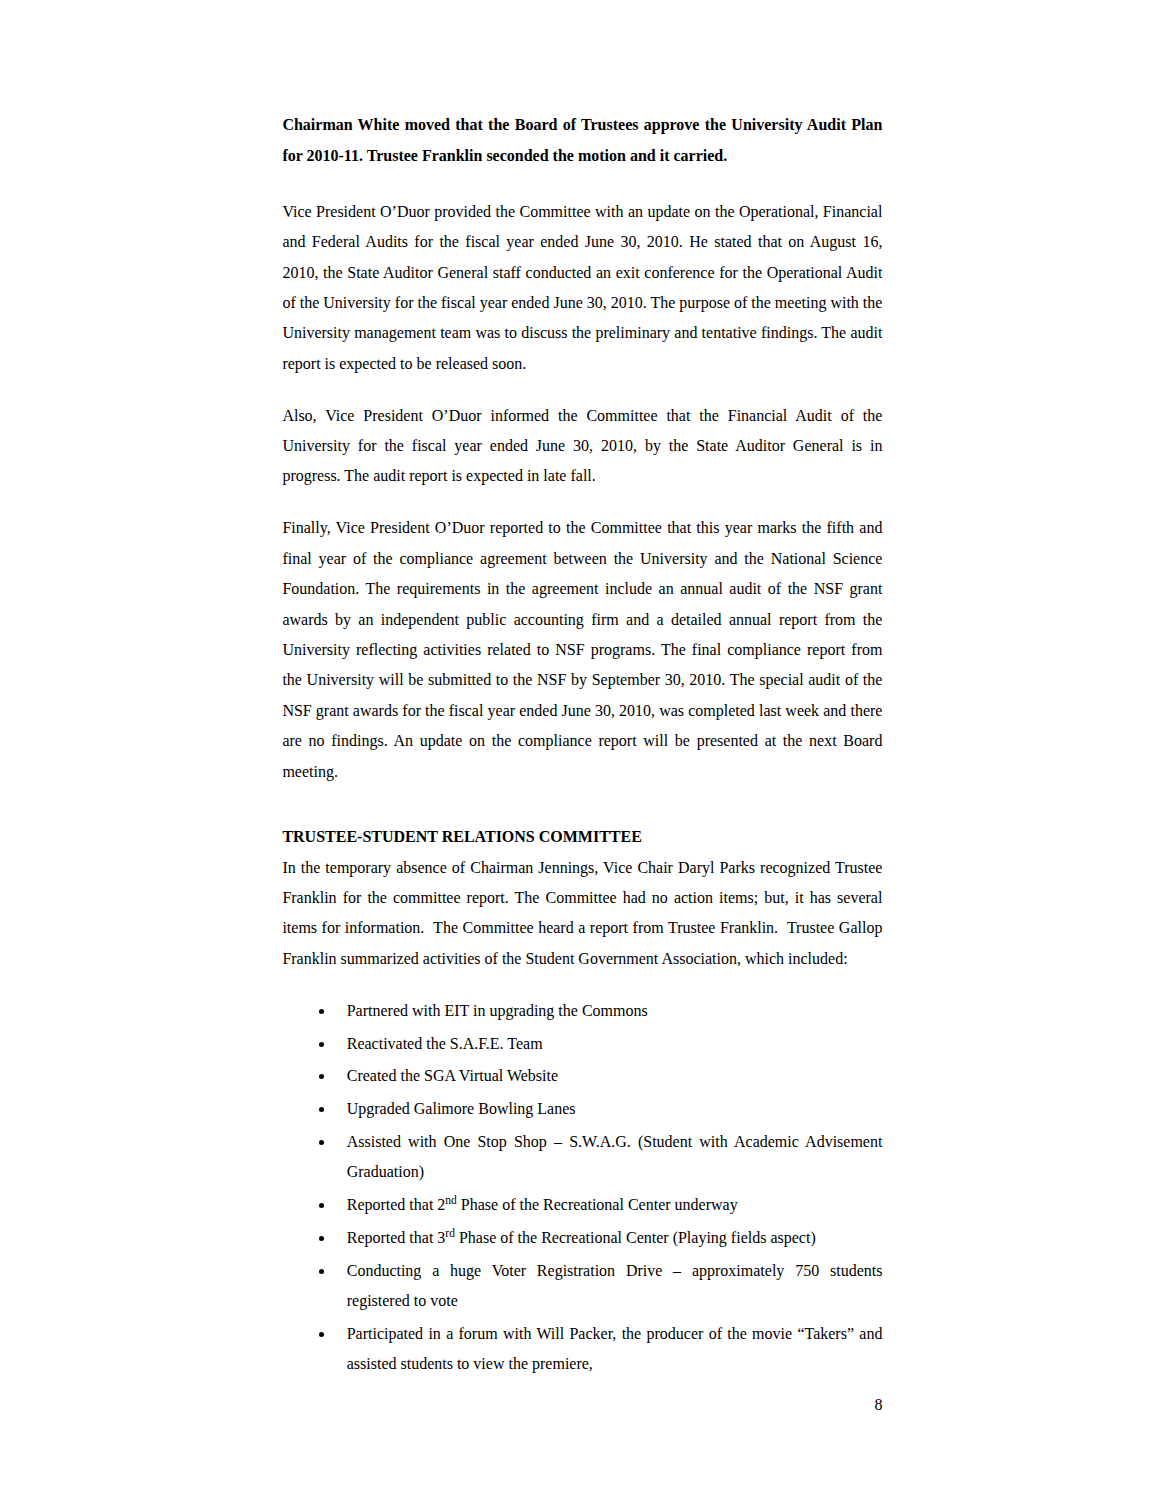Chairman White moved that the Board of Trustees approve the University Audit Plan for 2010-11. Trustee Franklin seconded the motion and it carried.
Vice President O’Duor provided the Committee with an update on the Operational, Financial and Federal Audits for the fiscal year ended June 30, 2010. He stated that on August 16, 2010, the State Auditor General staff conducted an exit conference for the Operational Audit of the University for the fiscal year ended June 30, 2010. The purpose of the meeting with the University management team was to discuss the preliminary and tentative findings. The audit report is expected to be released soon.
Also, Vice President O’Duor informed the Committee that the Financial Audit of the University for the fiscal year ended June 30, 2010, by the State Auditor General is in progress. The audit report is expected in late fall.
Finally, Vice President O’Duor reported to the Committee that this year marks the fifth and final year of the compliance agreement between the University and the National Science Foundation. The requirements in the agreement include an annual audit of the NSF grant awards by an independent public accounting firm and a detailed annual report from the University reflecting activities related to NSF programs. The final compliance report from the University will be submitted to the NSF by September 30, 2010. The special audit of the NSF grant awards for the fiscal year ended June 30, 2010, was completed last week and there are no findings. An update on the compliance report will be presented at the next Board meeting.
Trustee-Student Relations Committee
In the temporary absence of Chairman Jennings, Vice Chair Daryl Parks recognized Trustee Franklin for the committee report. The Committee had no action items; but, it has several items for information. The Committee heard a report from Trustee Franklin. Trustee Gallop Franklin summarized activities of the Student Government Association, which included:
Partnered with EIT in upgrading the Commons
Reactivated the S.A.F.E. Team
Created the SGA Virtual Website
Upgraded Galimore Bowling Lanes
Assisted with One Stop Shop – S.W.A.G. (Student with Academic Advisement Graduation)
Reported that 2nd Phase of the Recreational Center underway
Reported that 3rd Phase of the Recreational Center (Playing fields aspect)
Conducting a huge Voter Registration Drive – approximately 750 students registered to vote
Participated in a forum with Will Packer, the producer of the movie “Takers” and assisted students to view the premiere,
8